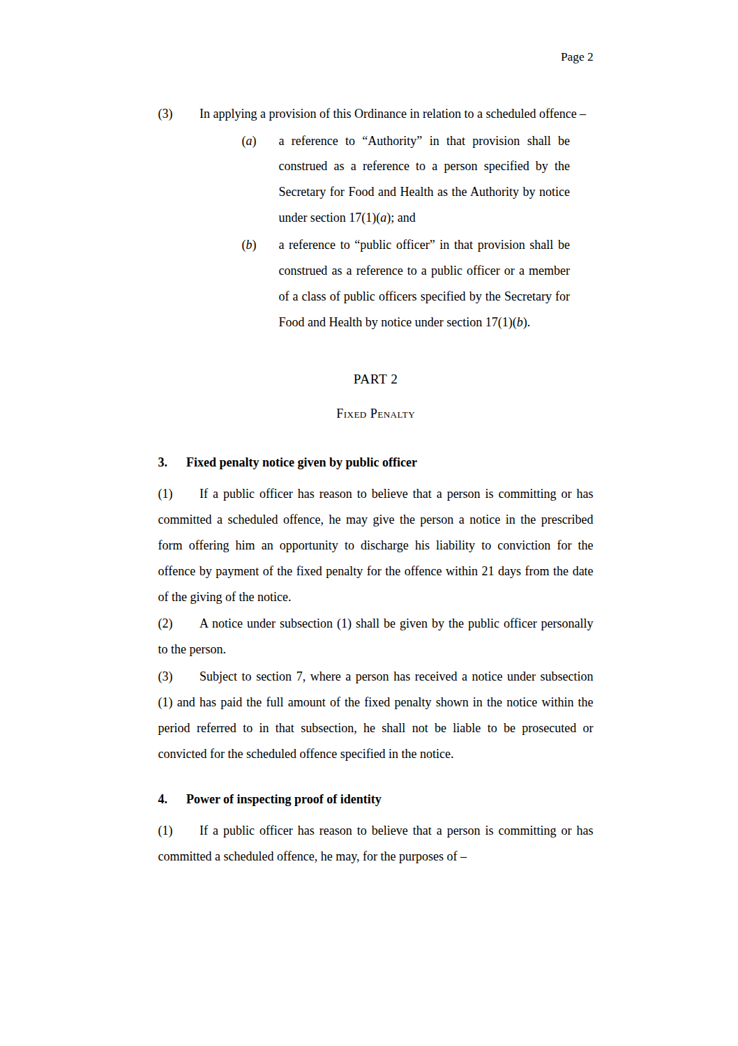Page 2
(3) In applying a provision of this Ordinance in relation to a scheduled offence –
(a)
a reference to “Authority” in that provision shall be construed as a reference to a person specified by the Secretary for Food and Health as the Authority by notice under section 17(1)(a); and
(b)
a reference to “public officer” in that provision shall be construed as a reference to a public officer or a member of a class of public officers specified by the Secretary for Food and Health by notice under section 17(1)(b).
PART 2
Fixed Penalty
3. Fixed penalty notice given by public officer
(1) If a public officer has reason to believe that a person is committing or has committed a scheduled offence, he may give the person a notice in the prescribed form offering him an opportunity to discharge his liability to conviction for the offence by payment of the fixed penalty for the offence within 21 days from the date of the giving of the notice.
(2) A notice under subsection (1) shall be given by the public officer personally to the person.
(3) Subject to section 7, where a person has received a notice under subsection (1) and has paid the full amount of the fixed penalty shown in the notice within the period referred to in that subsection, he shall not be liable to be prosecuted or convicted for the scheduled offence specified in the notice.
4. Power of inspecting proof of identity
(1) If a public officer has reason to believe that a person is committing or has committed a scheduled offence, he may, for the purposes of –